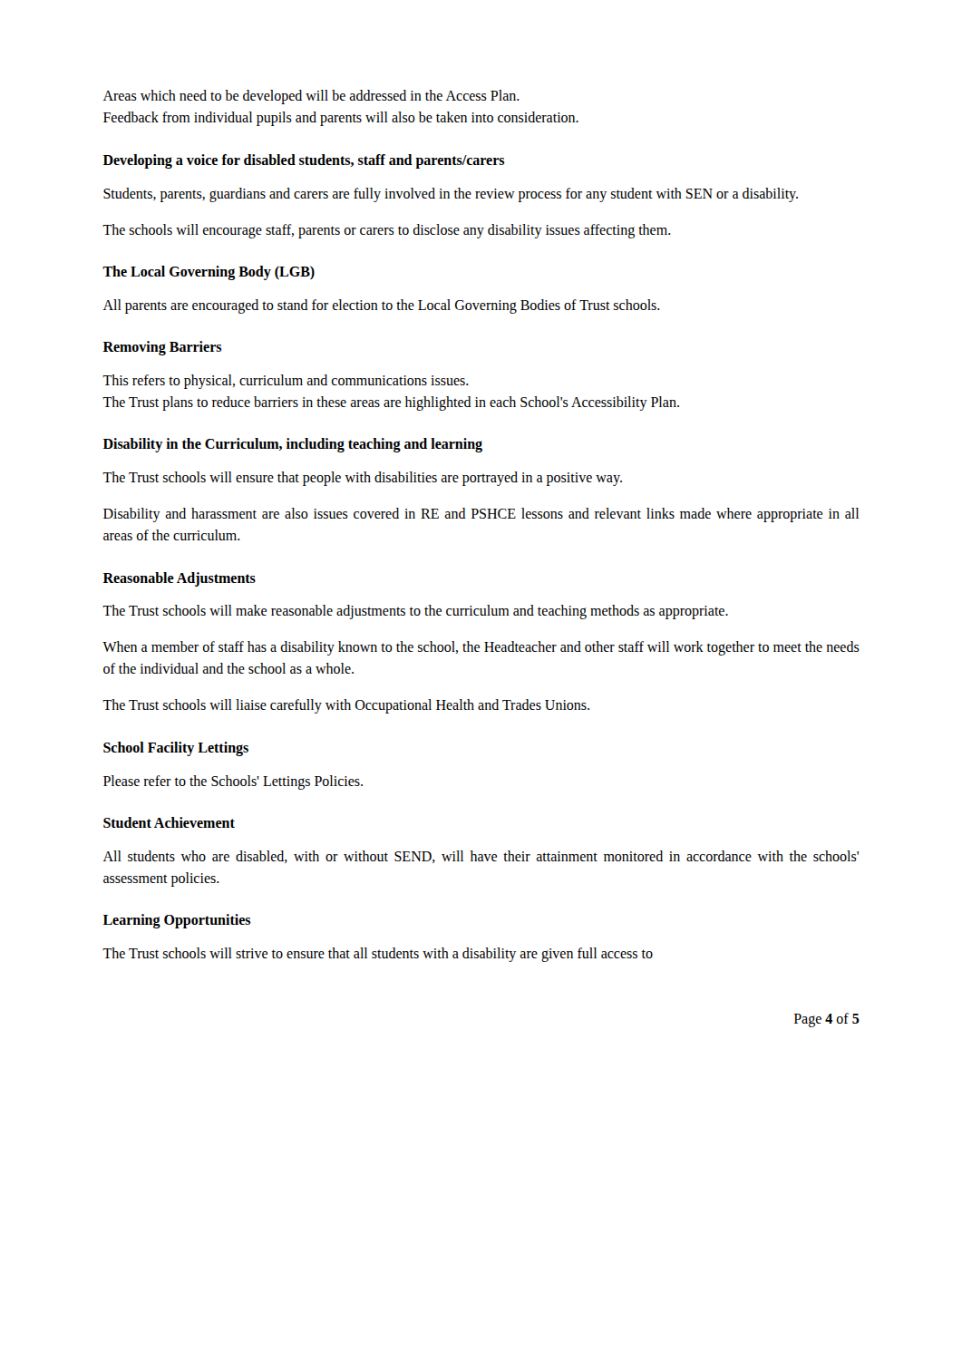Areas which need to be developed will be addressed in the Access Plan.
Feedback from individual pupils and parents will also be taken into consideration.
Developing a voice for disabled students, staff and parents/carers
Students, parents, guardians and carers are fully involved in the review process for any student with SEN or a disability.
The schools will encourage staff, parents or carers to disclose any disability issues affecting them.
The Local Governing Body (LGB)
All parents are encouraged to stand for election to the Local Governing Bodies of Trust schools.
Removing Barriers
This refers to physical, curriculum and communications issues.
The Trust plans to reduce barriers in these areas are highlighted in each School's Accessibility Plan.
Disability in the Curriculum, including teaching and learning
The Trust schools will ensure that people with disabilities are portrayed in a positive way.
Disability and harassment are also issues covered in RE and PSHCE lessons and relevant links made where appropriate in all areas of the curriculum.
Reasonable Adjustments
The Trust schools will make reasonable adjustments to the curriculum and teaching methods as appropriate.
When a member of staff has a disability known to the school, the Headteacher and other staff will work together to meet the needs of the individual and the school as a whole.
The Trust schools will liaise carefully with Occupational Health and Trades Unions.
School Facility Lettings
Please refer to the Schools' Lettings Policies.
Student Achievement
All students who are disabled, with or without SEND, will have their attainment monitored in accordance with the schools' assessment policies.
Learning Opportunities
The Trust schools will strive to ensure that all students with a disability are given full access to
Page 4 of 5